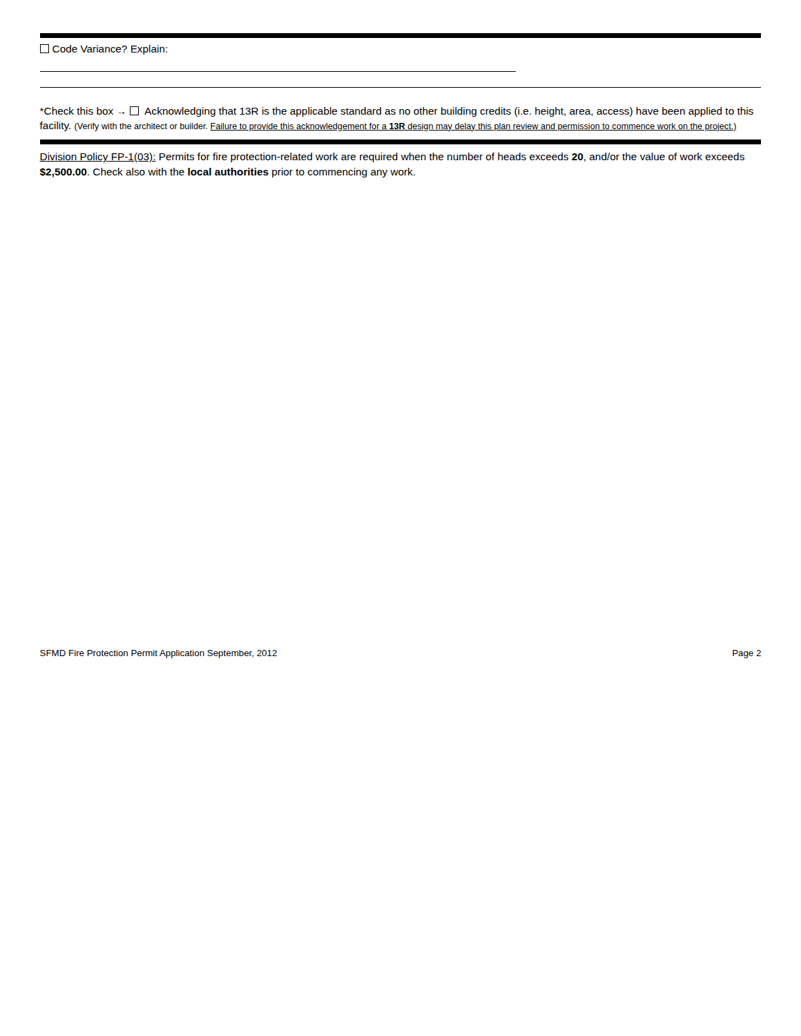Code Variance? Explain:
*Check this box → Acknowledging that 13R is the applicable standard as no other building credits (i.e. height, area, access) have been applied to this facility. (Verify with the architect or builder. Failure to provide this acknowledgement for a 13R design may delay this plan review and permission to commence work on the project.)
Division Policy FP-1(03): Permits for fire protection-related work are required when the number of heads exceeds 20, and/or the value of work exceeds $2,500.00. Check also with the local authorities prior to commencing any work.
SFMD Fire Protection Permit Application September, 2012 Page 2